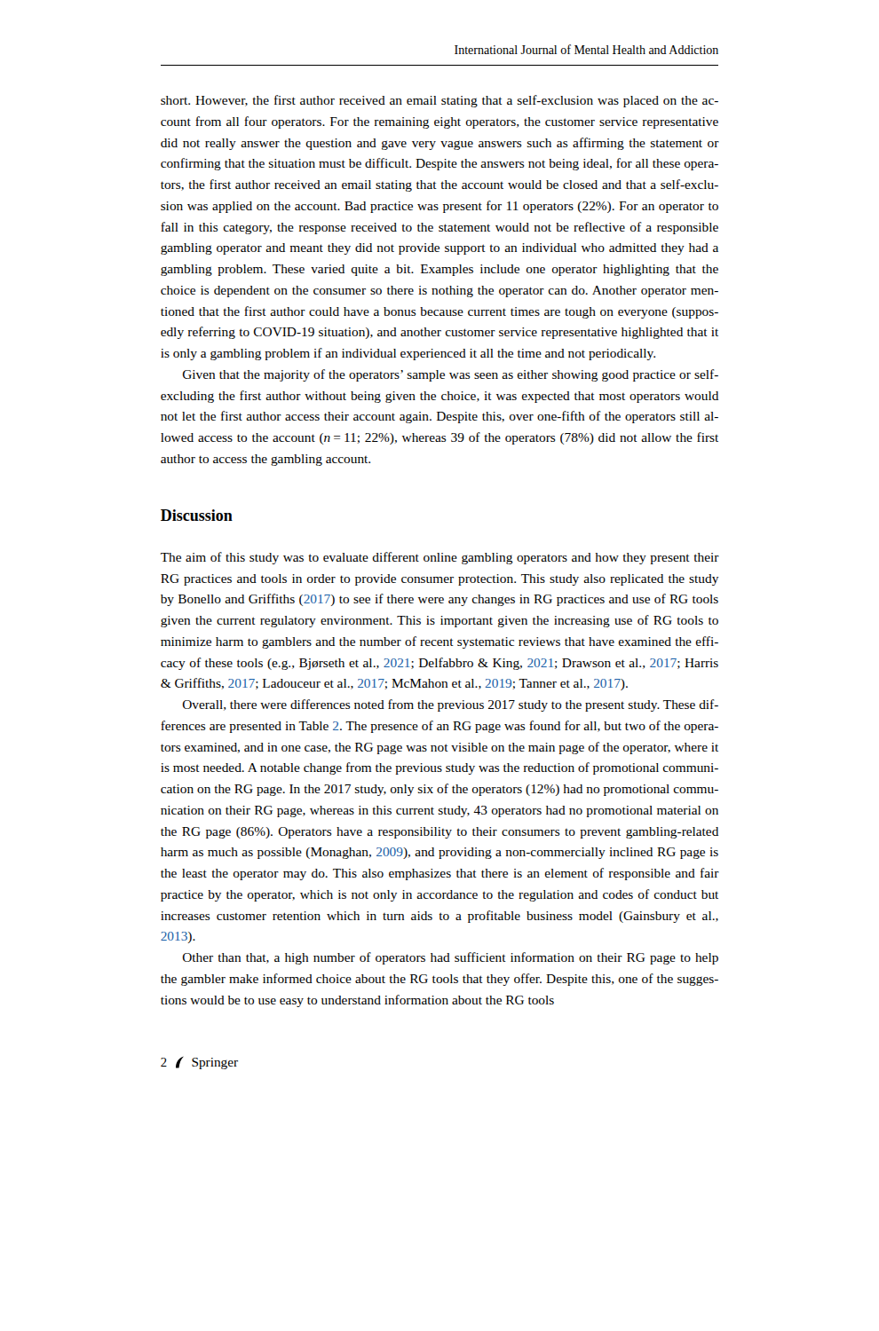International Journal of Mental Health and Addiction
short. However, the first author received an email stating that a self-exclusion was placed on the account from all four operators. For the remaining eight operators, the customer service representative did not really answer the question and gave very vague answers such as affirming the statement or confirming that the situation must be difficult. Despite the answers not being ideal, for all these operators, the first author received an email stating that the account would be closed and that a self-exclusion was applied on the account. Bad practice was present for 11 operators (22%). For an operator to fall in this category, the response received to the statement would not be reflective of a responsible gambling operator and meant they did not provide support to an individual who admitted they had a gambling problem. These varied quite a bit. Examples include one operator highlighting that the choice is dependent on the consumer so there is nothing the operator can do. Another operator mentioned that the first author could have a bonus because current times are tough on everyone (supposedly referring to COVID-19 situation), and another customer service representative highlighted that it is only a gambling problem if an individual experienced it all the time and not periodically.
Given that the majority of the operators’ sample was seen as either showing good practice or self-excluding the first author without being given the choice, it was expected that most operators would not let the first author access their account again. Despite this, over one-fifth of the operators still allowed access to the account (n = 11; 22%), whereas 39 of the operators (78%) did not allow the first author to access the gambling account.
Discussion
The aim of this study was to evaluate different online gambling operators and how they present their RG practices and tools in order to provide consumer protection. This study also replicated the study by Bonello and Griffiths (2017) to see if there were any changes in RG practices and use of RG tools given the current regulatory environment. This is important given the increasing use of RG tools to minimize harm to gamblers and the number of recent systematic reviews that have examined the efficacy of these tools (e.g., Bjørseth et al., 2021; Delfabbro & King, 2021; Drawson et al., 2017; Harris & Griffiths, 2017; Ladouceur et al., 2017; McMahon et al., 2019; Tanner et al., 2017).
Overall, there were differences noted from the previous 2017 study to the present study. These differences are presented in Table 2. The presence of an RG page was found for all, but two of the operators examined, and in one case, the RG page was not visible on the main page of the operator, where it is most needed. A notable change from the previous study was the reduction of promotional communication on the RG page. In the 2017 study, only six of the operators (12%) had no promotional communication on their RG page, whereas in this current study, 43 operators had no promotional material on the RG page (86%). Operators have a responsibility to their consumers to prevent gambling-related harm as much as possible (Monaghan, 2009), and providing a non-commercially inclined RG page is the least the operator may do. This also emphasizes that there is an element of responsible and fair practice by the operator, which is not only in accordance to the regulation and codes of conduct but increases customer retention which in turn aids to a profitable business model (Gainsbury et al., 2013).
Other than that, a high number of operators had sufficient information on their RG page to help the gambler make informed choice about the RG tools that they offer. Despite this, one of the suggestions would be to use easy to understand information about the RG tools
2 Springer